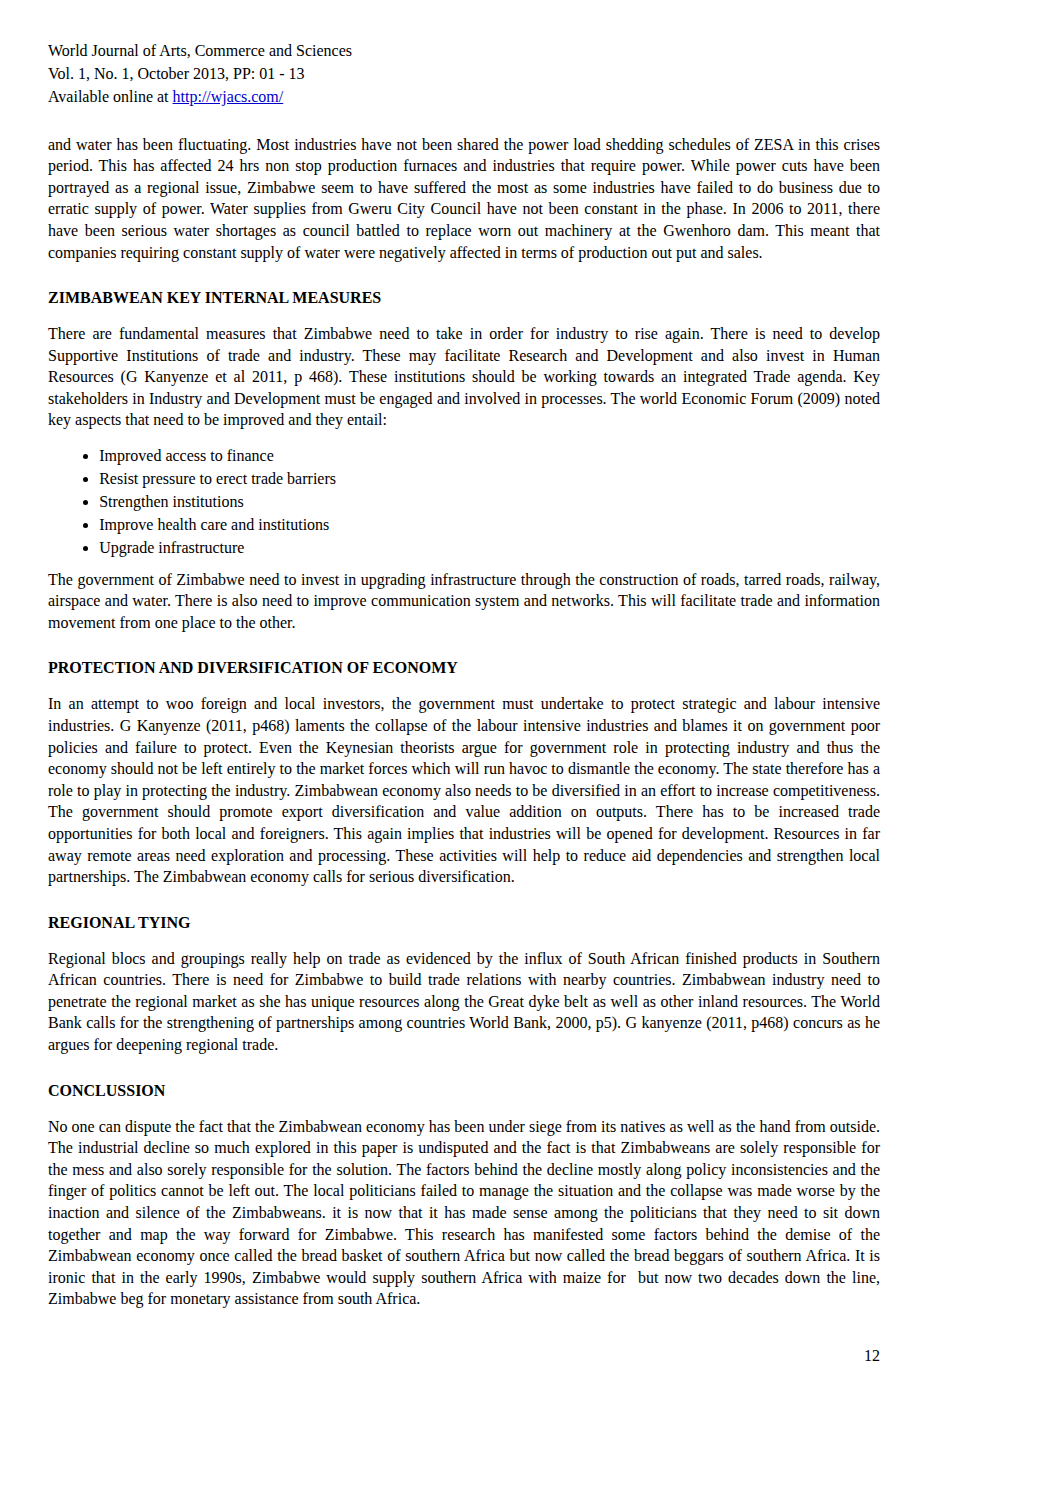World Journal of Arts, Commerce and Sciences
Vol. 1, No. 1, October 2013, PP: 01 - 13
Available online at http://wjacs.com/
and water has been fluctuating. Most industries have not been shared the power load shedding schedules of ZESA in this crises period. This has affected 24 hrs non stop production furnaces and industries that require power. While power cuts have been portrayed as a regional issue, Zimbabwe seem to have suffered the most as some industries have failed to do business due to erratic supply of power. Water supplies from Gweru City Council have not been constant in the phase. In 2006 to 2011, there have been serious water shortages as council battled to replace worn out machinery at the Gwenhoro dam. This meant that companies requiring constant supply of water were negatively affected in terms of production out put and sales.
Zimbabwean Key Internal Measures
There are fundamental measures that Zimbabwe need to take in order for industry to rise again. There is need to develop Supportive Institutions of trade and industry. These may facilitate Research and Development and also invest in Human Resources (G Kanyenze et al 2011, p 468). These institutions should be working towards an integrated Trade agenda. Key stakeholders in Industry and Development must be engaged and involved in processes. The world Economic Forum (2009) noted key aspects that need to be improved and they entail:
Improved access to finance
Resist pressure to erect trade barriers
Strengthen institutions
Improve health care and institutions
Upgrade infrastructure
The government of Zimbabwe need to invest in upgrading infrastructure through the construction of roads, tarred roads, railway, airspace and water. There is also need to improve communication system and networks. This will facilitate trade and information movement from one place to the other.
Protection and Diversification of Economy
In an attempt to woo foreign and local investors, the government must undertake to protect strategic and labour intensive industries. G Kanyenze (2011, p468) laments the collapse of the labour intensive industries and blames it on government poor policies and failure to protect. Even the Keynesian theorists argue for government role in protecting industry and thus the economy should not be left entirely to the market forces which will run havoc to dismantle the economy. The state therefore has a role to play in protecting the industry. Zimbabwean economy also needs to be diversified in an effort to increase competitiveness. The government should promote export diversification and value addition on outputs. There has to be increased trade opportunities for both local and foreigners. This again implies that industries will be opened for development. Resources in far away remote areas need exploration and processing. These activities will help to reduce aid dependencies and strengthen local partnerships. The Zimbabwean economy calls for serious diversification.
Regional Tying
Regional blocs and groupings really help on trade as evidenced by the influx of South African finished products in Southern African countries. There is need for Zimbabwe to build trade relations with nearby countries. Zimbabwean industry need to penetrate the regional market as she has unique resources along the Great dyke belt as well as other inland resources. The World Bank calls for the strengthening of partnerships among countries World Bank, 2000, p5). G kanyenze (2011, p468) concurs as he argues for deepening regional trade.
Conclussion
No one can dispute the fact that the Zimbabwean economy has been under siege from its natives as well as the hand from outside. The industrial decline so much explored in this paper is undisputed and the fact is that Zimbabweans are solely responsible for the mess and also sorely responsible for the solution. The factors behind the decline mostly along policy inconsistencies and the finger of politics cannot be left out. The local politicians failed to manage the situation and the collapse was made worse by the inaction and silence of the Zimbabweans. it is now that it has made sense among the politicians that they need to sit down together and map the way forward for Zimbabwe. This research has manifested some factors behind the demise of the Zimbabwean economy once called the bread basket of southern Africa but now called the bread beggars of southern Africa. It is ironic that in the early 1990s, Zimbabwe would supply southern Africa with maize for but now two decades down the line, Zimbabwe beg for monetary assistance from south Africa.
12